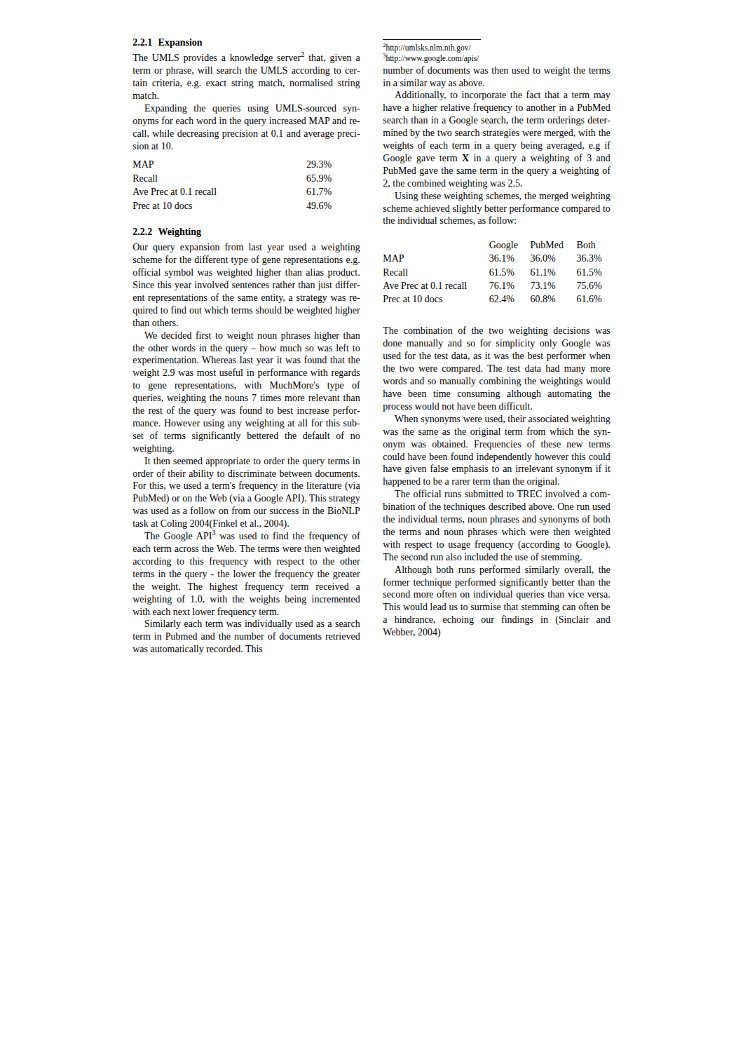2.2.1 Expansion
The UMLS provides a knowledge server2 that, given a term or phrase, will search the UMLS according to certain criteria, e.g. exact string match, normalised string match.
Expanding the queries using UMLS-sourced synonyms for each word in the query increased MAP and recall, while decreasing precision at 0.1 and average precision at 10.
| MAP | 29.3% |
| Recall | 65.9% |
| Ave Prec at 0.1 recall | 61.7% |
| Prec at 10 docs | 49.6% |
2.2.2 Weighting
Our query expansion from last year used a weighting scheme for the different type of gene representations e.g. official symbol was weighted higher than alias product. Since this year involved sentences rather than just different representations of the same entity, a strategy was required to find out which terms should be weighted higher than others.
We decided first to weight noun phrases higher than the other words in the query – how much so was left to experimentation. Whereas last year it was found that the weight 2.9 was most useful in performance with regards to gene representations, with MuchMore's type of queries, weighting the nouns 7 times more relevant than the rest of the query was found to best increase performance. However using any weighting at all for this subset of terms significantly bettered the default of no weighting.
It then seemed appropriate to order the query terms in order of their ability to discriminate between documents. For this, we used a term's frequency in the literature (via PubMed) or on the Web (via a Google API). This strategy was used as a follow on from our success in the BioNLP task at Coling 2004(Finkel et al., 2004).
The Google API3 was used to find the frequency of each term across the Web. The terms were then weighted according to this frequency with respect to the other terms in the query - the lower the frequency the greater the weight. The highest frequency term received a weighting of 1.0, with the weights being incremented with each next lower frequency term.
Similarly each term was individually used as a search term in Pubmed and the number of documents retrieved was automatically recorded. This
2http://umlsks.nlm.nih.gov/
3http://www.google.com/apis/
number of documents was then used to weight the terms in a similar way as above.
Additionally, to incorporate the fact that a term may have a higher relative frequency to another in a PubMed search than in a Google search, the term orderings determined by the two search strategies were merged, with the weights of each term in a query being averaged, e.g if Google gave term X in a query a weighting of 3 and PubMed gave the same term in the query a weighting of 2, the combined weighting was 2.5.
Using these weighting schemes, the merged weighting scheme achieved slightly better performance compared to the individual schemes, as follow:
| | Google | PubMed | Both |
| --- | --- | --- | --- |
| MAP | 36.1% | 36.0% | 36.3% |
| Recall | 61.5% | 61.1% | 61.5% |
| Ave Prec at 0.1 recall | 76.1% | 73.1% | 75.6% |
| Prec at 10 docs | 62.4% | 60.8% | 61.6% |
The combination of the two weighting decisions was done manually and so for simplicity only Google was used for the test data, as it was the best performer when the two were compared. The test data had many more words and so manually combining the weightings would have been time consuming although automating the process would not have been difficult.
When synonyms were used, their associated weighting was the same as the original term from which the synonym was obtained. Frequencies of these new terms could have been found independently however this could have given false emphasis to an irrelevant synonym if it happened to be a rarer term than the original.
The official runs submitted to TREC involved a combination of the techniques described above. One run used the individual terms, noun phrases and synonyms of both the terms and noun phrases which were then weighted with respect to usage frequency (according to Google). The second run also included the use of stemming.
Although both runs performed similarly overall, the former technique performed significantly better than the second more often on individual queries than vice versa. This would lead us to surmise that stemming can often be a hindrance, echoing our findings in (Sinclair and Webber, 2004)